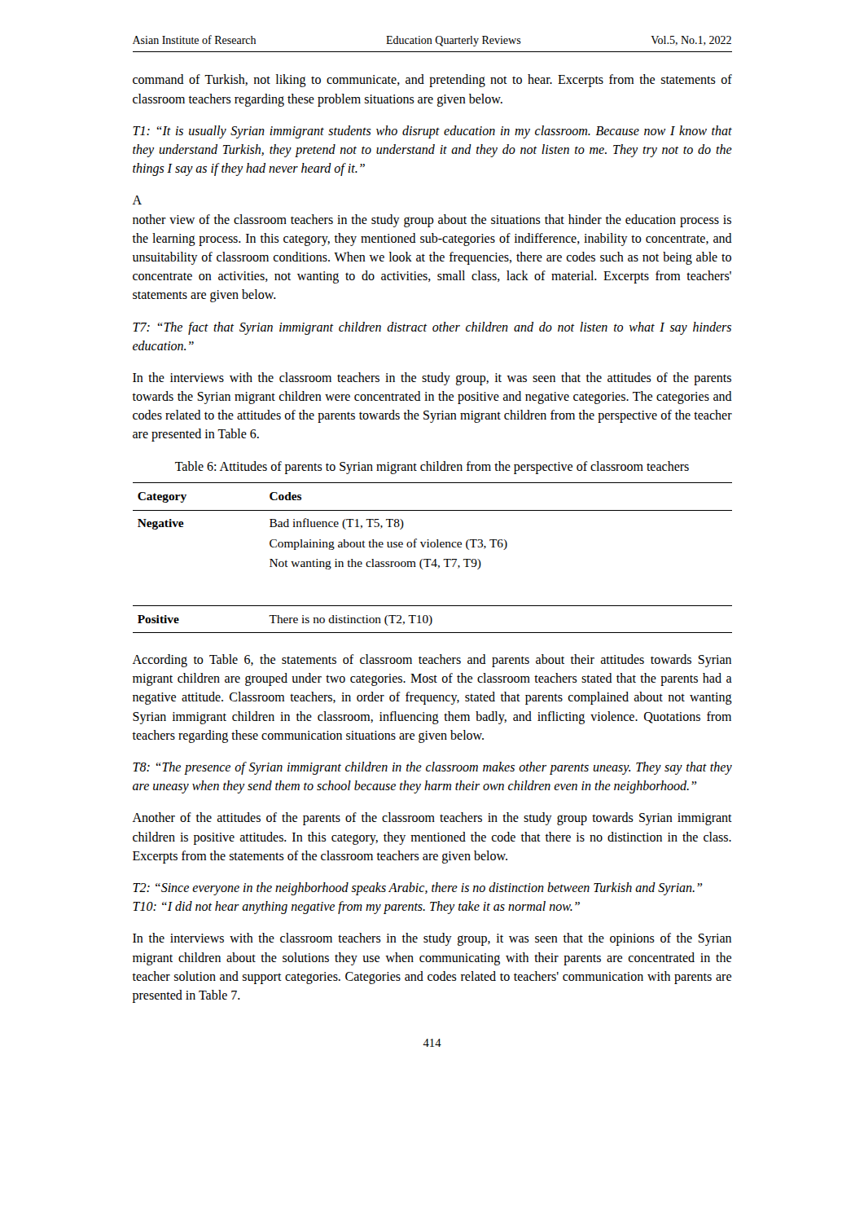Asian Institute of Research Education Quarterly Reviews Vol.5, No.1, 2022
command of Turkish, not liking to communicate, and pretending not to hear. Excerpts from the statements of classroom teachers regarding these problem situations are given below.
T1: “It is usually Syrian immigrant students who disrupt education in my classroom. Because now I know that they understand Turkish, they pretend not to understand it and they do not listen to me. They try not to do the things I say as if they had never heard of it.”
A
nother view of the classroom teachers in the study group about the situations that hinder the education process is the learning process. In this category, they mentioned sub-categories of indifference, inability to concentrate, and unsuitability of classroom conditions. When we look at the frequencies, there are codes such as not being able to concentrate on activities, not wanting to do activities, small class, lack of material. Excerpts from teachers' statements are given below.
T7: “The fact that Syrian immigrant children distract other children and do not listen to what I say hinders education.”
In the interviews with the classroom teachers in the study group, it was seen that the attitudes of the parents towards the Syrian migrant children were concentrated in the positive and negative categories. The categories and codes related to the attitudes of the parents towards the Syrian migrant children from the perspective of the teacher are presented in Table 6.
Table 6: Attitudes of parents to Syrian migrant children from the perspective of classroom teachers
| Category | Codes |
| --- | --- |
| Negative | Bad influence (T1, T5, T8) Complaining about the use of violence (T3, T6) Not wanting in the classroom (T4, T7, T9) |
| Positive | There is no distinction (T2, T10) |
According to Table 6, the statements of classroom teachers and parents about their attitudes towards Syrian migrant children are grouped under two categories. Most of the classroom teachers stated that the parents had a negative attitude. Classroom teachers, in order of frequency, stated that parents complained about not wanting Syrian immigrant children in the classroom, influencing them badly, and inflicting violence. Quotations from teachers regarding these communication situations are given below.
T8: “The presence of Syrian immigrant children in the classroom makes other parents uneasy. They say that they are uneasy when they send them to school because they harm their own children even in the neighborhood.”
Another of the attitudes of the parents of the classroom teachers in the study group towards Syrian immigrant children is positive attitudes. In this category, they mentioned the code that there is no distinction in the class. Excerpts from the statements of the classroom teachers are given below.
T2: “Since everyone in the neighborhood speaks Arabic, there is no distinction between Turkish and Syrian.”
T10: “I did not hear anything negative from my parents. They take it as normal now.”
In the interviews with the classroom teachers in the study group, it was seen that the opinions of the Syrian migrant children about the solutions they use when communicating with their parents are concentrated in the teacher solution and support categories. Categories and codes related to teachers' communication with parents are presented in Table 7.
414